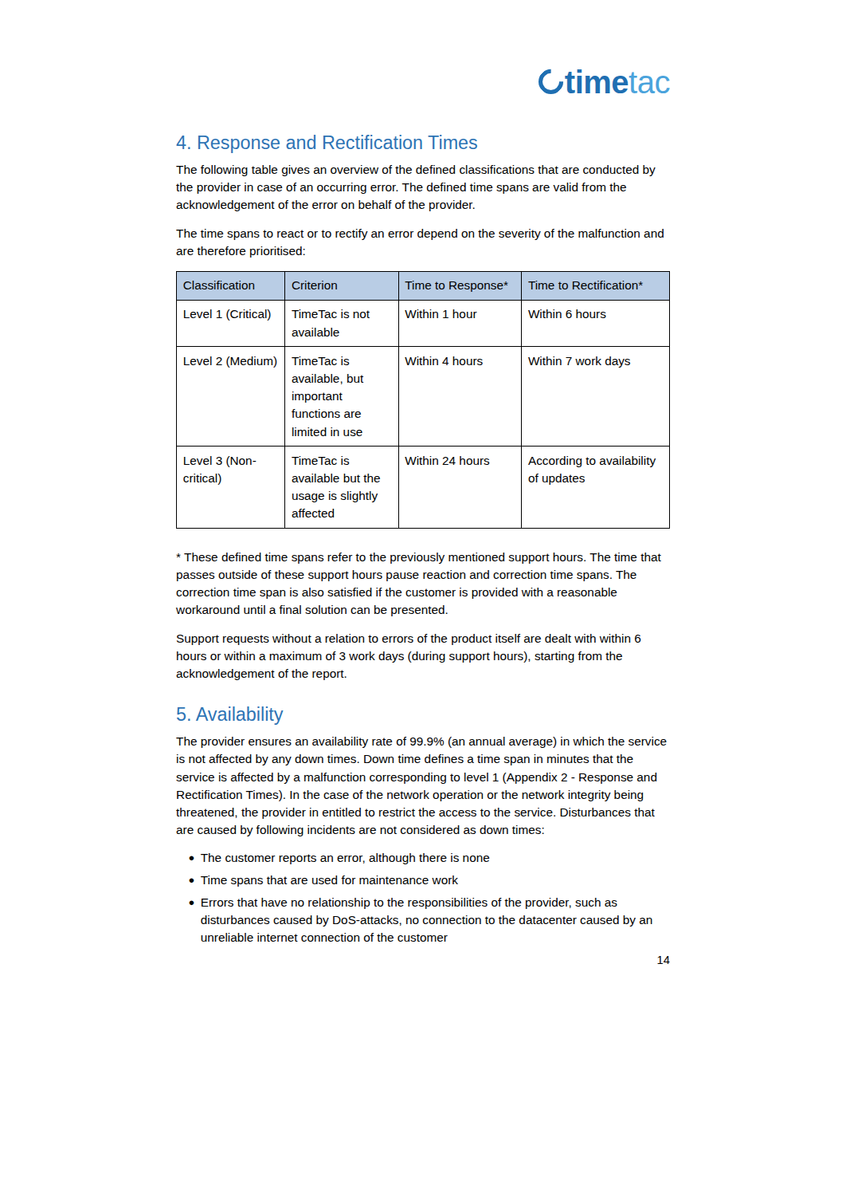time tac
4. Response and Rectification Times
The following table gives an overview of the defined classifications that are conducted by the provider in case of an occurring error. The defined time spans are valid from the acknowledgement of the error on behalf of the provider.
The time spans to react or to rectify an error depend on the severity of the malfunction and are therefore prioritised:
| Classification | Criterion | Time to Response* | Time to Rectification* |
| --- | --- | --- | --- |
| Level 1 (Critical) | TimeTac is not available | Within 1 hour | Within 6 hours |
| Level 2 (Medium) | TimeTac is available, but important functions are limited in use | Within 4 hours | Within 7 work days |
| Level 3 (Non-critical) | TimeTac is available but the usage is slightly affected | Within 24 hours | According to availability of updates |
* These defined time spans refer to the previously mentioned support hours. The time that passes outside of these support hours pause reaction and correction time spans. The correction time span is also satisfied if the customer is provided with a reasonable workaround until a final solution can be presented.
Support requests without a relation to errors of the product itself are dealt with within 6 hours or within a maximum of 3 work days (during support hours), starting from the acknowledgement of the report.
5. Availability
The provider ensures an availability rate of 99.9% (an annual average) in which the service is not affected by any down times. Down time defines a time span in minutes that the service is affected by a malfunction corresponding to level 1 (Appendix 2 - Response and Rectification Times). In the case of the network operation or the network integrity being threatened, the provider in entitled to restrict the access to the service. Disturbances that are caused by following incidents are not considered as down times:
The customer reports an error, although there is none
Time spans that are used for maintenance work
Errors that have no relationship to the responsibilities of the provider, such as disturbances caused by DoS-attacks, no connection to the datacenter caused by an unreliable internet connection of the customer
14